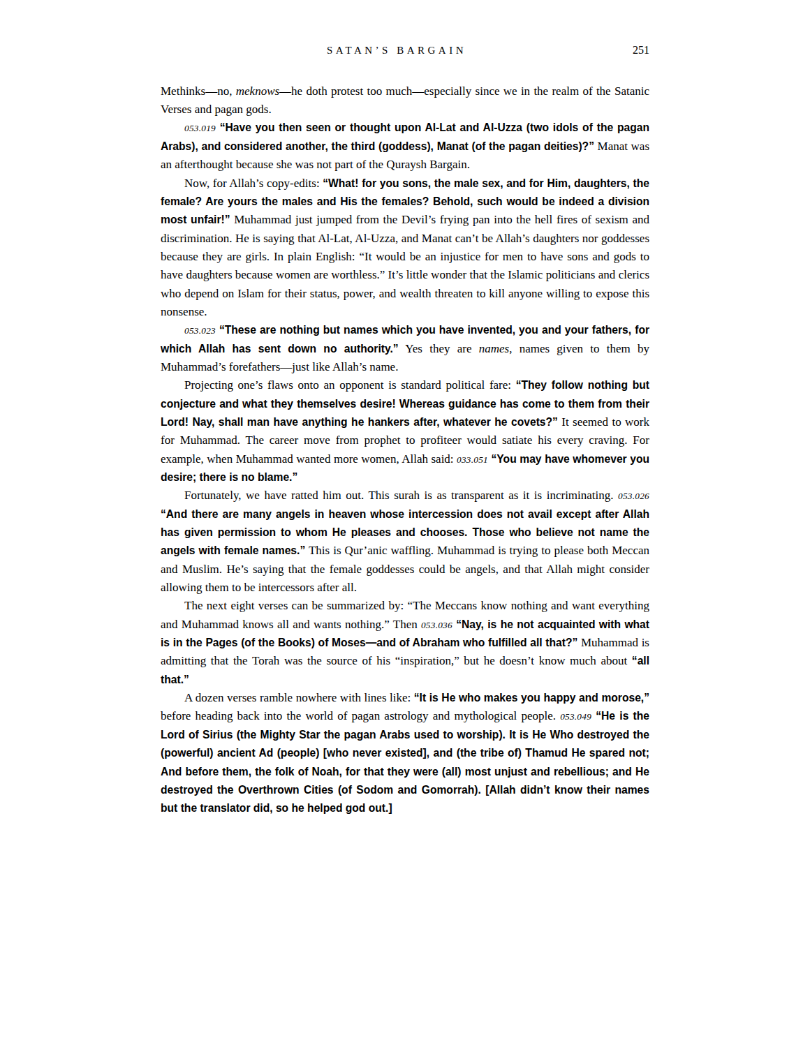SATAN’S BARGAIN 251
Methinks—no, meknows—he doth protest too much—especially since we in the realm of the Satanic Verses and pagan gods.
053.019 “Have you then seen or thought upon Al-Lat and Al-Uzza (two idols of the pagan Arabs), and considered another, the third (goddess), Manat (of the pagan deities)?” Manat was an afterthought because she was not part of the Quraysh Bargain.
Now, for Allah’s copy-edits: “What! for you sons, the male sex, and for Him, daughters, the female? Are yours the males and His the females? Behold, such would be indeed a division most unfair!” Muhammad just jumped from the Devil’s frying pan into the hell fires of sexism and discrimination. He is saying that Al-Lat, Al-Uzza, and Manat can’t be Allah’s daughters nor goddesses because they are girls. In plain English: “It would be an injustice for men to have sons and gods to have daughters because women are worthless.” It’s little wonder that the Islamic politicians and clerics who depend on Islam for their status, power, and wealth threaten to kill anyone willing to expose this nonsense.
053.023 “These are nothing but names which you have invented, you and your fathers, for which Allah has sent down no authority.” Yes they are names, names given to them by Muhammad’s forefathers—just like Allah’s name.
Projecting one’s flaws onto an opponent is standard political fare: “They follow nothing but conjecture and what they themselves desire! Whereas guidance has come to them from their Lord! Nay, shall man have anything he hankers after, whatever he covets?” It seemed to work for Muhammad. The career move from prophet to profiteer would satiate his every craving. For example, when Muhammad wanted more women, Allah said: 033.051 “You may have whomever you desire; there is no blame.”
Fortunately, we have ratted him out. This surah is as transparent as it is incriminating. 053.026 “And there are many angels in heaven whose intercession does not avail except after Allah has given permission to whom He pleases and chooses. Those who believe not name the angels with female names.” This is Qur’anic waffling. Muhammad is trying to please both Meccan and Muslim. He’s saying that the female goddesses could be angels, and that Allah might consider allowing them to be intercessors after all.
The next eight verses can be summarized by: “The Meccans know nothing and want everything and Muhammad knows all and wants nothing.” Then 053.036 “Nay, is he not acquainted with what is in the Pages (of the Books) of Moses—and of Abraham who fulfilled all that?” Muhammad is admitting that the Torah was the source of his “inspiration,” but he doesn’t know much about “all that.”
A dozen verses ramble nowhere with lines like: “It is He who makes you happy and morose,” before heading back into the world of pagan astrology and mythological people. 053.049 “He is the Lord of Sirius (the Mighty Star the pagan Arabs used to worship). It is He Who destroyed the (powerful) ancient Ad (people) [who never existed], and (the tribe of) Thamud He spared not; And before them, the folk of Noah, for that they were (all) most unjust and rebellious; and He destroyed the Overthrown Cities (of Sodom and Gomorrah). [Allah didn’t know their names but the translator did, so he helped god out.]